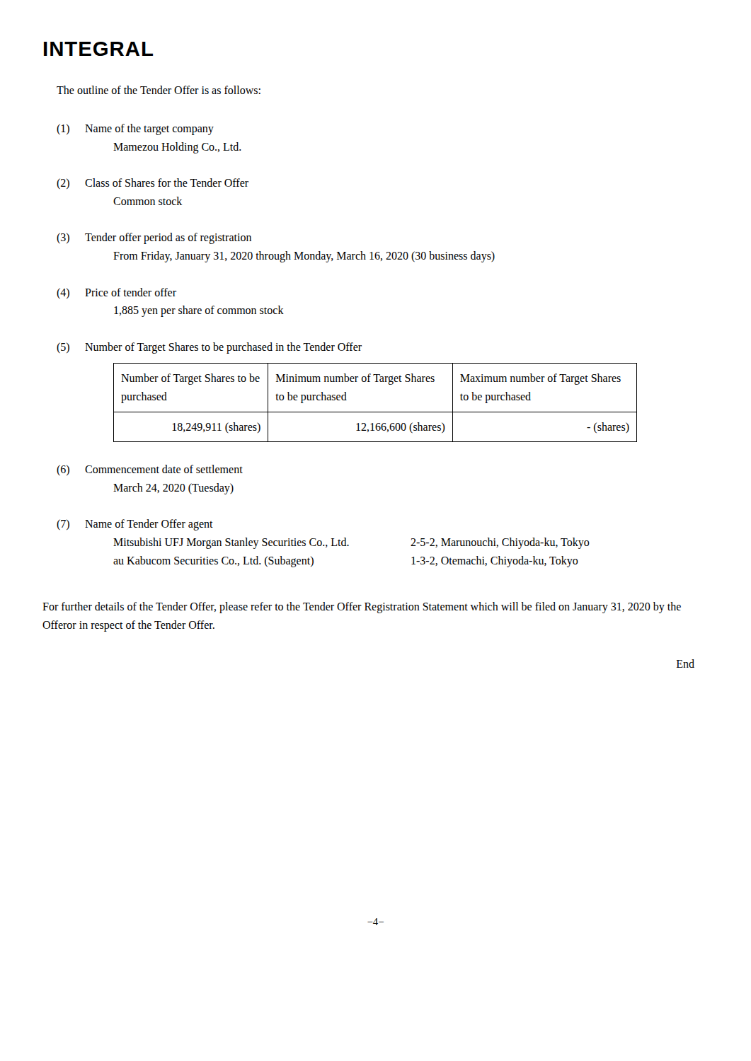INTEGRAL
The outline of the Tender Offer is as follows:
(1) Name of the target company Mamezou Holding Co., Ltd.
(2) Class of Shares for the Tender Offer Common stock
(3) Tender offer period as of registration From Friday, January 31, 2020 through Monday, March 16, 2020 (30 business days)
(4) Price of tender offer 1,885 yen per share of common stock
(5) Number of Target Shares to be purchased in the Tender Offer
| Number of Target Shares to be purchased | Minimum number of Target Shares to be purchased | Maximum number of Target Shares to be purchased |
| --- | --- | --- |
| 18,249,911 (shares) | 12,166,600 (shares) | - (shares) |
(6) Commencement date of settlement March 24, 2020 (Tuesday)
(7) Name of Tender Offer agent
Mitsubishi UFJ Morgan Stanley Securities Co., Ltd.
2-5-2, Marunouchi, Chiyoda-ku, Tokyo
au Kabucom Securities Co., Ltd. (Subagent)
1-3-2, Otemachi, Chiyoda-ku, Tokyo
For further details of the Tender Offer, please refer to the Tender Offer Registration Statement which will be filed on January 31, 2020 by the Offeror in respect of the Tender Offer.
End
−4−